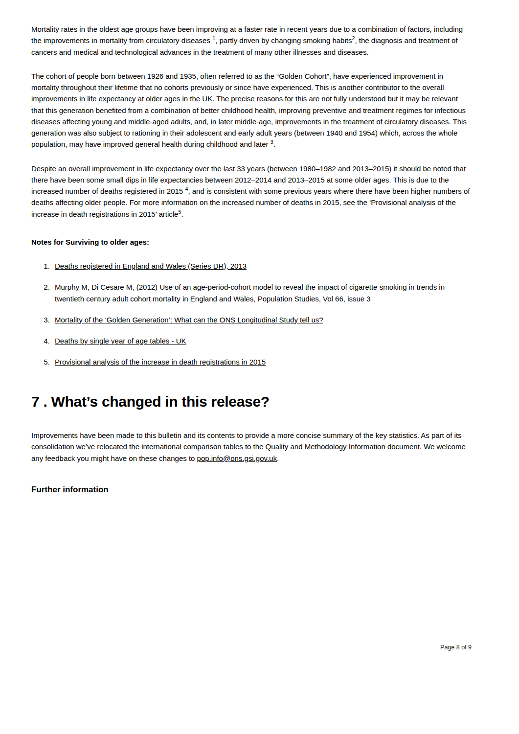Mortality rates in the oldest age groups have been improving at a faster rate in recent years due to a combination of factors, including the improvements in mortality from circulatory diseases 1, partly driven by changing smoking habits2, the diagnosis and treatment of cancers and medical and technological advances in the treatment of many other illnesses and diseases.
The cohort of people born between 1926 and 1935, often referred to as the “Golden Cohort”, have experienced improvement in mortality throughout their lifetime that no cohorts previously or since have experienced. This is another contributor to the overall improvements in life expectancy at older ages in the UK. The precise reasons for this are not fully understood but it may be relevant that this generation benefited from a combination of better childhood health, improving preventive and treatment regimes for infectious diseases affecting young and middle-aged adults, and, in later middle-age, improvements in the treatment of circulatory diseases. This generation was also subject to rationing in their adolescent and early adult years (between 1940 and 1954) which, across the whole population, may have improved general health during childhood and later 3.
Despite an overall improvement in life expectancy over the last 33 years (between 1980–1982 and 2013–2015) it should be noted that there have been some small dips in life expectancies between 2012–2014 and 2013–2015 at some older ages. This is due to the increased number of deaths registered in 2015 4, and is consistent with some previous years where there have been higher numbers of deaths affecting older people. For more information on the increased number of deaths in 2015, see the ‘Provisional analysis of the increase in death registrations in 2015’ article5.
Notes for Surviving to older ages:
Deaths registered in England and Wales (Series DR), 2013
Murphy M, Di Cesare M, (2012) Use of an age-period-cohort model to reveal the impact of cigarette smoking in trends in twentieth century adult cohort mortality in England and Wales, Population Studies, Vol 66, issue 3
Mortality of the ‘Golden Generation’: What can the ONS Longitudinal Study tell us?
Deaths by single year of age tables - UK
Provisional analysis of the increase in death registrations in 2015
7 . What’s changed in this release?
Improvements have been made to this bulletin and its contents to provide a more concise summary of the key statistics. As part of its consolidation we’ve relocated the international comparison tables to the Quality and Methodology Information document. We welcome any feedback you might have on these changes to pop.info@ons.gsi.gov.uk.
Further information
Page 8 of 9